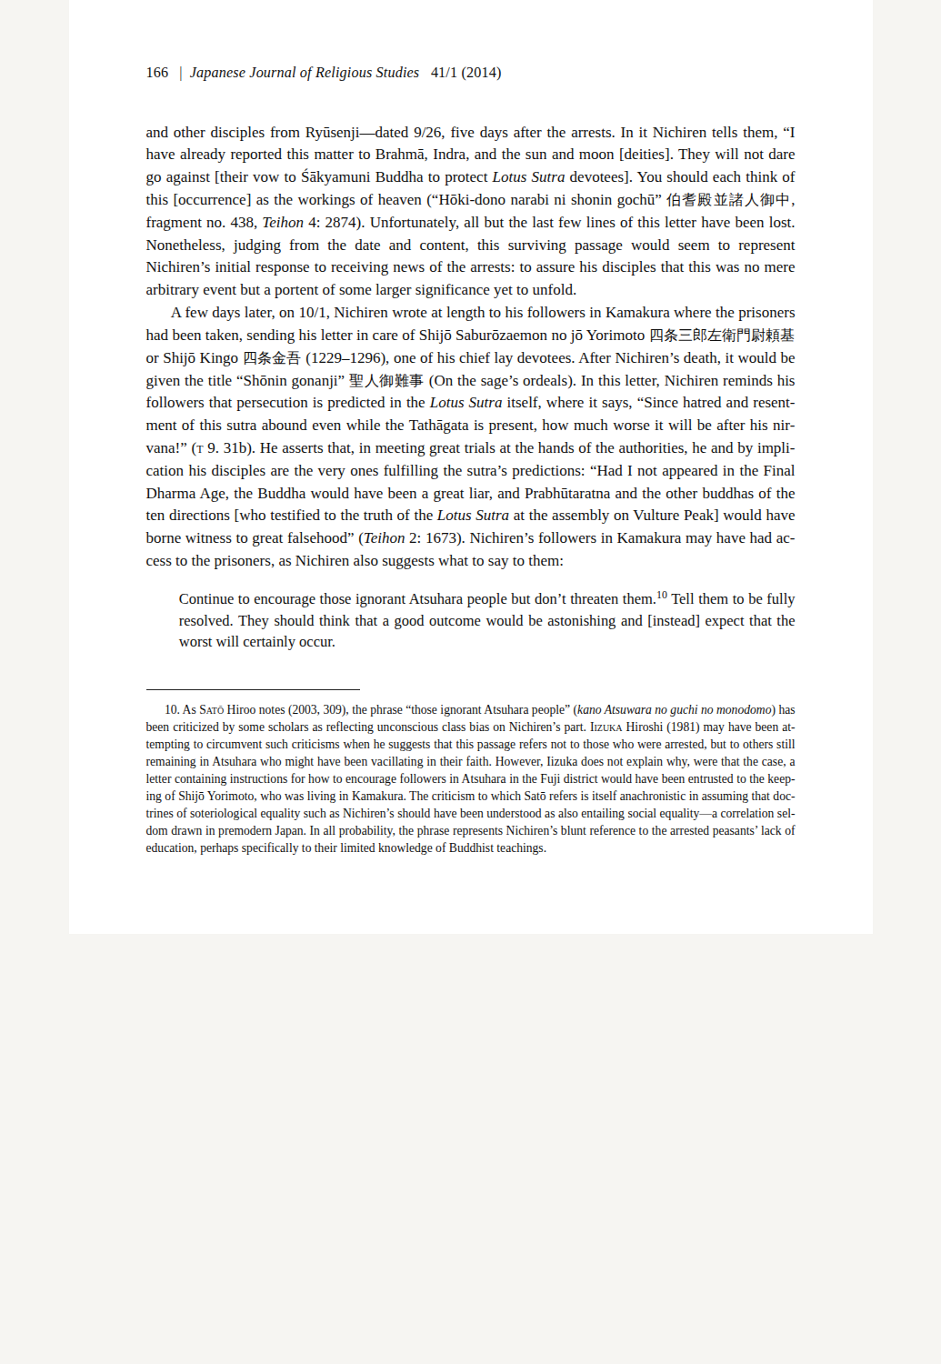166|Japanese Journal of Religious Studies 41/1 (2014)
and other disciples from Ryūsenji—dated 9/26, five days after the arrests. In it Nichiren tells them, “I have already reported this matter to Brahmā, Indra, and the sun and moon [deities]. They will not dare go against [their vow to Śākyamuni Buddha to protect Lotus Sutra devotees]. You should each think of this [occurrence] as the workings of heaven (“Hōki-dono narabi ni shonin gochū” 伯耆殿並諸人御中, fragment no. 438, Teihon 4: 2874). Unfortunately, all but the last few lines of this letter have been lost. Nonetheless, judging from the date and content, this surviving passage would seem to represent Nichiren’s initial response to receiving news of the arrests: to assure his disciples that this was no mere arbitrary event but a portent of some larger significance yet to unfold.
A few days later, on 10/1, Nichiren wrote at length to his followers in Kamakura where the prisoners had been taken, sending his letter in care of Shijō Saburōzaemon no jō Yorimoto 四条三郎左衛門尉頼基 or Shijō Kingo 四条金吾 (1229–1296), one of his chief lay devotees. After Nichiren’s death, it would be given the title “Shōnin gonanji” 聖人御難事 (On the sage’s ordeals). In this letter, Nichiren reminds his followers that persecution is predicted in the Lotus Sutra itself, where it says, “Since hatred and resentment of this sutra abound even while the Tathāgata is present, how much worse it will be after his nirvana!” (t 9. 31b). He asserts that, in meeting great trials at the hands of the authorities, he and by implication his disciples are the very ones fulfilling the sutra’s predictions: “Had I not appeared in the Final Dharma Age, the Buddha would have been a great liar, and Prabhūtaratna and the other buddhas of the ten directions [who testified to the truth of the Lotus Sutra at the assembly on Vulture Peak] would have borne witness to great falsehood” (Teihon 2: 1673). Nichiren’s followers in Kamakura may have had access to the prisoners, as Nichiren also suggests what to say to them:
Continue to encourage those ignorant Atsuhara people but don’t threaten them.10 Tell them to be fully resolved. They should think that a good outcome would be astonishing and [instead] expect that the worst will certainly occur.
10. As Satō Hiroo notes (2003, 309), the phrase “those ignorant Atsuhara people” (kano Atsuwara no guchi no monodomo) has been criticized by some scholars as reflecting unconscious class bias on Nichiren’s part. Iizuka Hiroshi (1981) may have been attempting to circumvent such criticisms when he suggests that this passage refers not to those who were arrested, but to others still remaining in Atsuhara who might have been vacillating in their faith. However, Iizuka does not explain why, were that the case, a letter containing instructions for how to encourage followers in Atsuhara in the Fuji district would have been entrusted to the keeping of Shijō Yorimoto, who was living in Kamakura. The criticism to which Satō refers is itself anachronistic in assuming that doctrines of soteriological equality such as Nichiren’s should have been understood as also entailing social equality—a correlation seldom drawn in premodern Japan. In all probability, the phrase represents Nichiren’s blunt reference to the arrested peasants’ lack of education, perhaps specifically to their limited knowledge of Buddhist teachings.